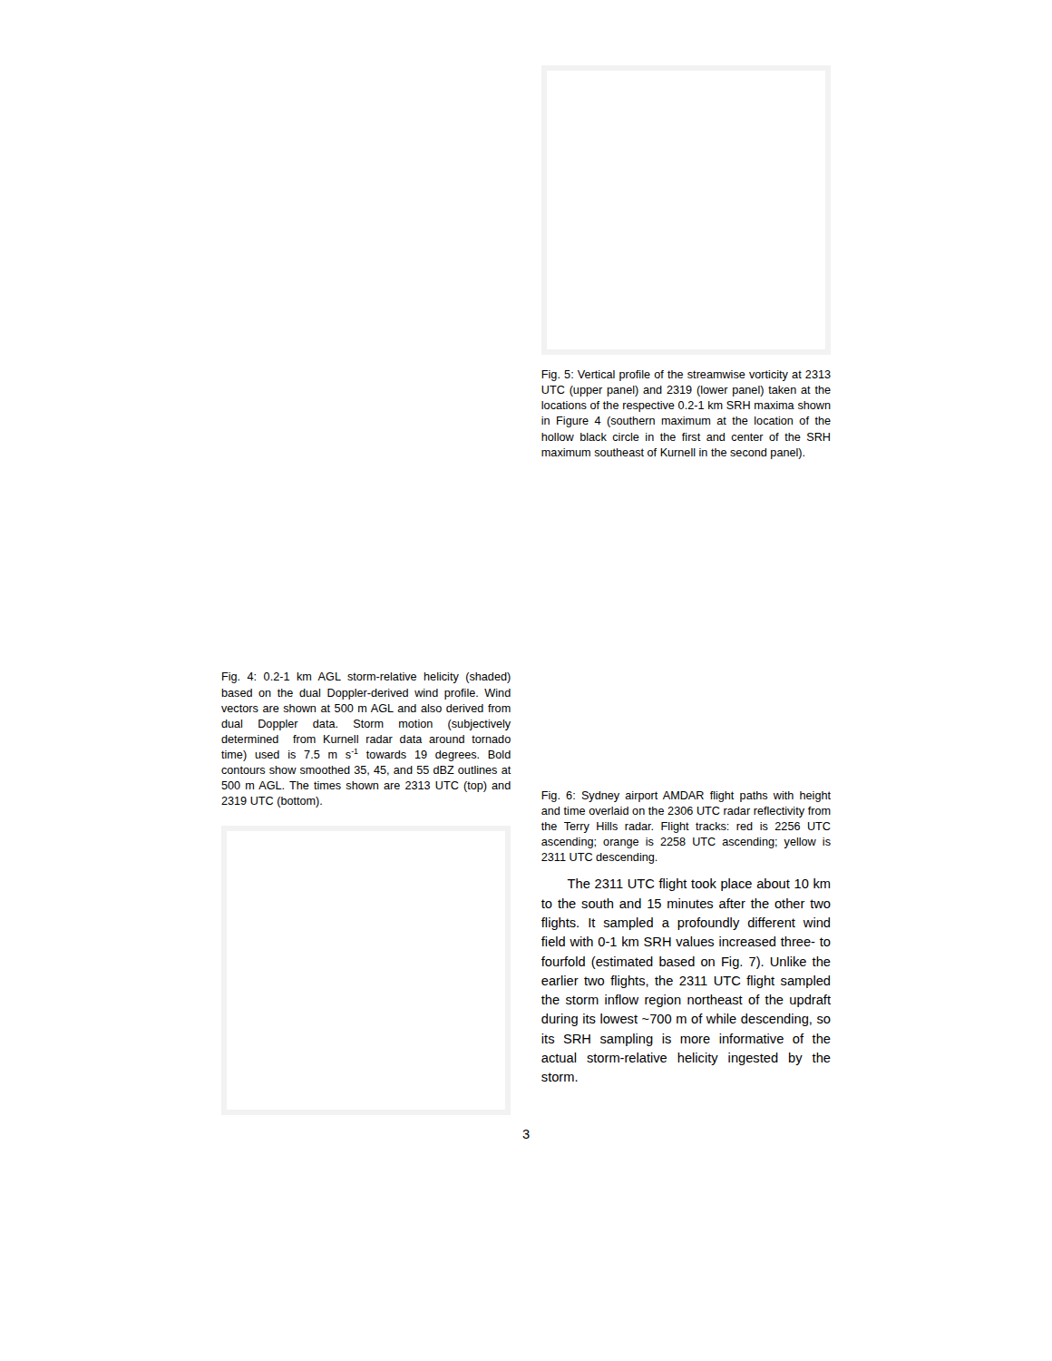Fig. 4: 0.2-1 km AGL storm-relative helicity (shaded) based on the dual Doppler-derived wind profile. Wind vectors are shown at 500 m AGL and also derived from dual Doppler data. Storm motion (subjectively determined from Kurnell radar data around tornado time) used is 7.5 m s-1 towards 19 degrees. Bold contours show smoothed 35, 45, and 55 dBZ outlines at 500 m AGL. The times shown are 2313 UTC (top) and 2319 UTC (bottom).
Fig. 5: Vertical profile of the streamwise vorticity at 2313 UTC (upper panel) and 2319 (lower panel) taken at the locations of the respective 0.2-1 km SRH maxima shown in Figure 4 (southern maximum at the location of the hollow black circle in the first and center of the SRH maximum southeast of Kurnell in the second panel).
Fig. 6: Sydney airport AMDAR flight paths with height and time overlaid on the 2306 UTC radar reflectivity from the Terry Hills radar. Flight tracks: red is 2256 UTC ascending; orange is 2258 UTC ascending; yellow is 2311 UTC descending.
The 2311 UTC flight took place about 10 km to the south and 15 minutes after the other two flights. It sampled a profoundly different wind field with 0-1 km SRH values increased three- to fourfold (estimated based on Fig. 7). Unlike the earlier two flights, the 2311 UTC flight sampled the storm inflow region northeast of the updraft during its lowest ~700 m of while descending, so its SRH sampling is more informative of the actual storm-relative helicity ingested by the storm.
3